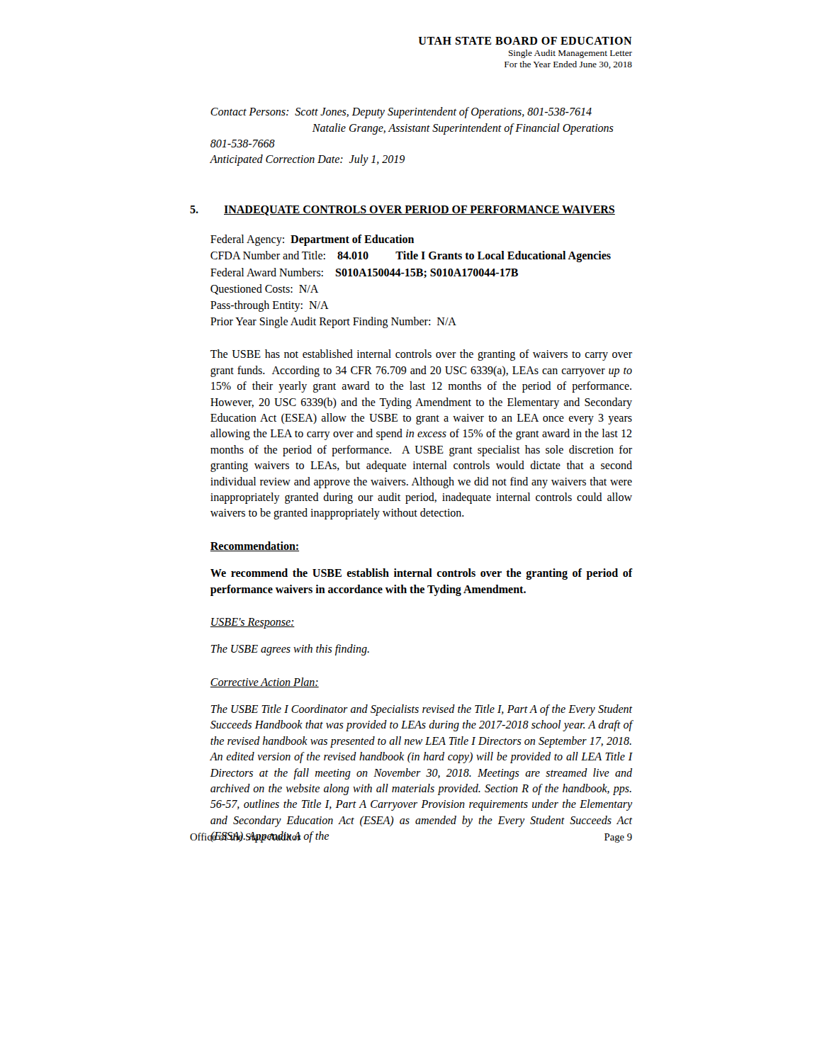UTAH STATE BOARD OF EDUCATION
Single Audit Management Letter
For the Year Ended June 30, 2018
Contact Persons: Scott Jones, Deputy Superintendent of Operations, 801-538-7614
Natalie Grange, Assistant Superintendent of Financial Operations 801-538-7668
Anticipated Correction Date: July 1, 2019
5.
INADEQUATE CONTROLS OVER PERIOD OF PERFORMANCE WAIVERS
Federal Agency: Department of Education
CFDA Number and Title: 84.010 Title I Grants to Local Educational Agencies
Federal Award Numbers: S010A150044-15B; S010A170044-17B
Questioned Costs: N/A
Pass-through Entity: N/A
Prior Year Single Audit Report Finding Number: N/A
The USBE has not established internal controls over the granting of waivers to carry over grant funds. According to 34 CFR 76.709 and 20 USC 6339(a), LEAs can carryover up to 15% of their yearly grant award to the last 12 months of the period of performance. However, 20 USC 6339(b) and the Tyding Amendment to the Elementary and Secondary Education Act (ESEA) allow the USBE to grant a waiver to an LEA once every 3 years allowing the LEA to carry over and spend in excess of 15% of the grant award in the last 12 months of the period of performance. A USBE grant specialist has sole discretion for granting waivers to LEAs, but adequate internal controls would dictate that a second individual review and approve the waivers. Although we did not find any waivers that were inappropriately granted during our audit period, inadequate internal controls could allow waivers to be granted inappropriately without detection.
Recommendation:
We recommend the USBE establish internal controls over the granting of period of performance waivers in accordance with the Tyding Amendment.
USBE's Response:
The USBE agrees with this finding.
Corrective Action Plan:
The USBE Title I Coordinator and Specialists revised the Title I, Part A of the Every Student Succeeds Handbook that was provided to LEAs during the 2017-2018 school year. A draft of the revised handbook was presented to all new LEA Title I Directors on September 17, 2018. An edited version of the revised handbook (in hard copy) will be provided to all LEA Title I Directors at the fall meeting on November 30, 2018. Meetings are streamed live and archived on the website along with all materials provided. Section R of the handbook, pps. 56-57, outlines the Title I, Part A Carryover Provision requirements under the Elementary and Secondary Education Act (ESEA) as amended by the Every Student Succeeds Act (ESSA). Appendix A of the
Office of the State Auditor Page 9